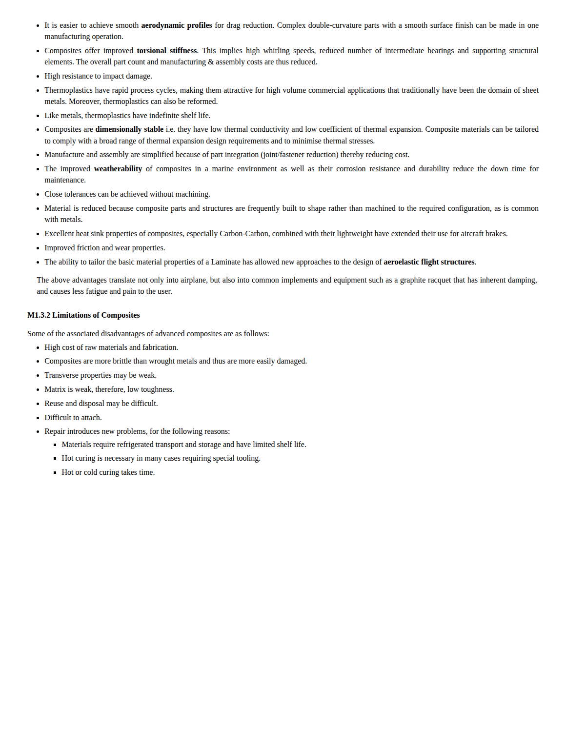It is easier to achieve smooth aerodynamic profiles for drag reduction. Complex double-curvature parts with a smooth surface finish can be made in one manufacturing operation.
Composites offer improved torsional stiffness. This implies high whirling speeds, reduced number of intermediate bearings and supporting structural elements. The overall part count and manufacturing & assembly costs are thus reduced.
High resistance to impact damage.
Thermoplastics have rapid process cycles, making them attractive for high volume commercial applications that traditionally have been the domain of sheet metals. Moreover, thermoplastics can also be reformed.
Like metals, thermoplastics have indefinite shelf life.
Composites are dimensionally stable i.e. they have low thermal conductivity and low coefficient of thermal expansion. Composite materials can be tailored to comply with a broad range of thermal expansion design requirements and to minimise thermal stresses.
Manufacture and assembly are simplified because of part integration (joint/fastener reduction) thereby reducing cost.
The improved weatherability of composites in a marine environment as well as their corrosion resistance and durability reduce the down time for maintenance.
Close tolerances can be achieved without machining.
Material is reduced because composite parts and structures are frequently built to shape rather than machined to the required configuration, as is common with metals.
Excellent heat sink properties of composites, especially Carbon-Carbon, combined with their lightweight have extended their use for aircraft brakes.
Improved friction and wear properties.
The ability to tailor the basic material properties of a Laminate has allowed new approaches to the design of aeroelastic flight structures.
The above advantages translate not only into airplane, but also into common implements and equipment such as a graphite racquet that has inherent damping, and causes less fatigue and pain to the user.
M1.3.2 Limitations of Composites
Some of the associated disadvantages of advanced composites are as follows:
High cost of raw materials and fabrication.
Composites are more brittle than wrought metals and thus are more easily damaged.
Transverse properties may be weak.
Matrix is weak, therefore, low toughness.
Reuse and disposal may be difficult.
Difficult to attach.
Repair introduces new problems, for the following reasons:
Materials require refrigerated transport and storage and have limited shelf life.
Hot curing is necessary in many cases requiring special tooling.
Hot or cold curing takes time.